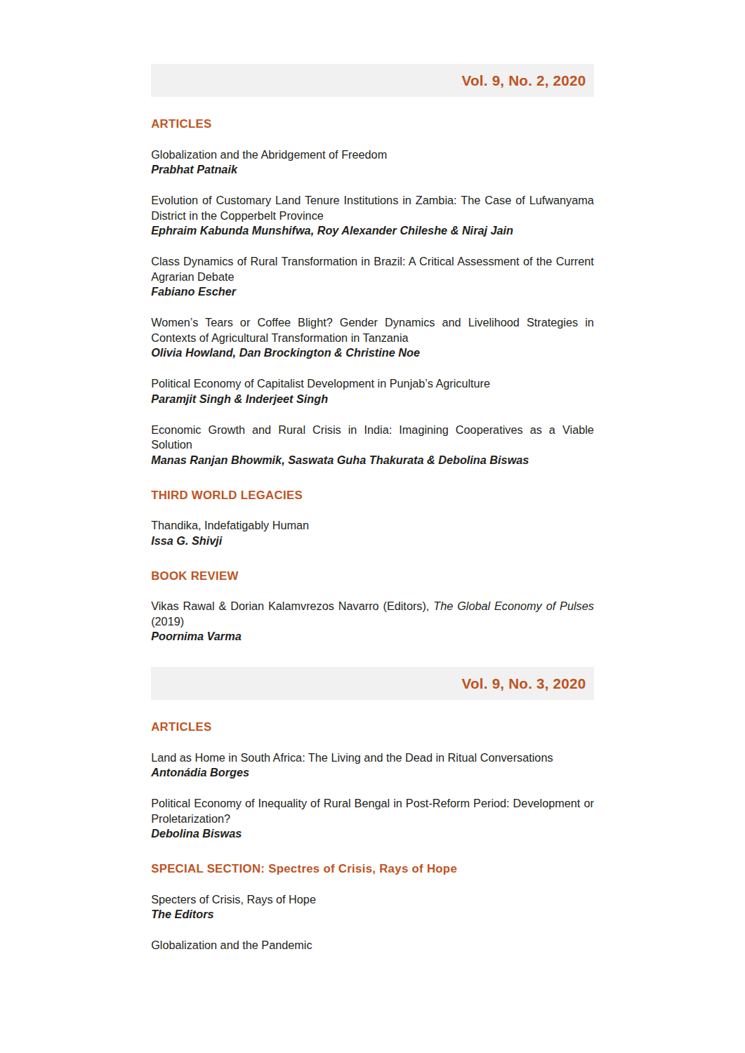Vol. 9, No. 2, 2020
Articles
Globalization and the Abridgement of Freedom
Prabhat Patnaik
Evolution of Customary Land Tenure Institutions in Zambia: The Case of Lufwanyama District in the Copperbelt Province
Ephraim Kabunda Munshifwa, Roy Alexander Chileshe & Niraj Jain
Class Dynamics of Rural Transformation in Brazil: A Critical Assessment of the Current Agrarian Debate
Fabiano Escher
Women’s Tears or Coffee Blight? Gender Dynamics and Livelihood Strategies in Contexts of Agricultural Transformation in Tanzania
Olivia Howland, Dan Brockington & Christine Noe
Political Economy of Capitalist Development in Punjab’s Agriculture
Paramjit Singh & Inderjeet Singh
Economic Growth and Rural Crisis in India: Imagining Cooperatives as a Viable Solution
Manas Ranjan Bhowmik, Saswata Guha Thakurata & Debolina Biswas
Third World Legacies
Thandika, Indefatigably Human
Issa G. Shivji
Book Review
Vikas Rawal & Dorian Kalamvrezos Navarro (Editors), The Global Economy of Pulses (2019)
Poornima Varma
Vol. 9, No. 3, 2020
Articles
Land as Home in South Africa: The Living and the Dead in Ritual Conversations
Antonádia Borges
Political Economy of Inequality of Rural Bengal in Post-Reform Period: Development or Proletarization?
Debolina Biswas
Special Section: Spectres of Crisis, Rays of Hope
Specters of Crisis, Rays of Hope
The Editors
Globalization and the Pandemic